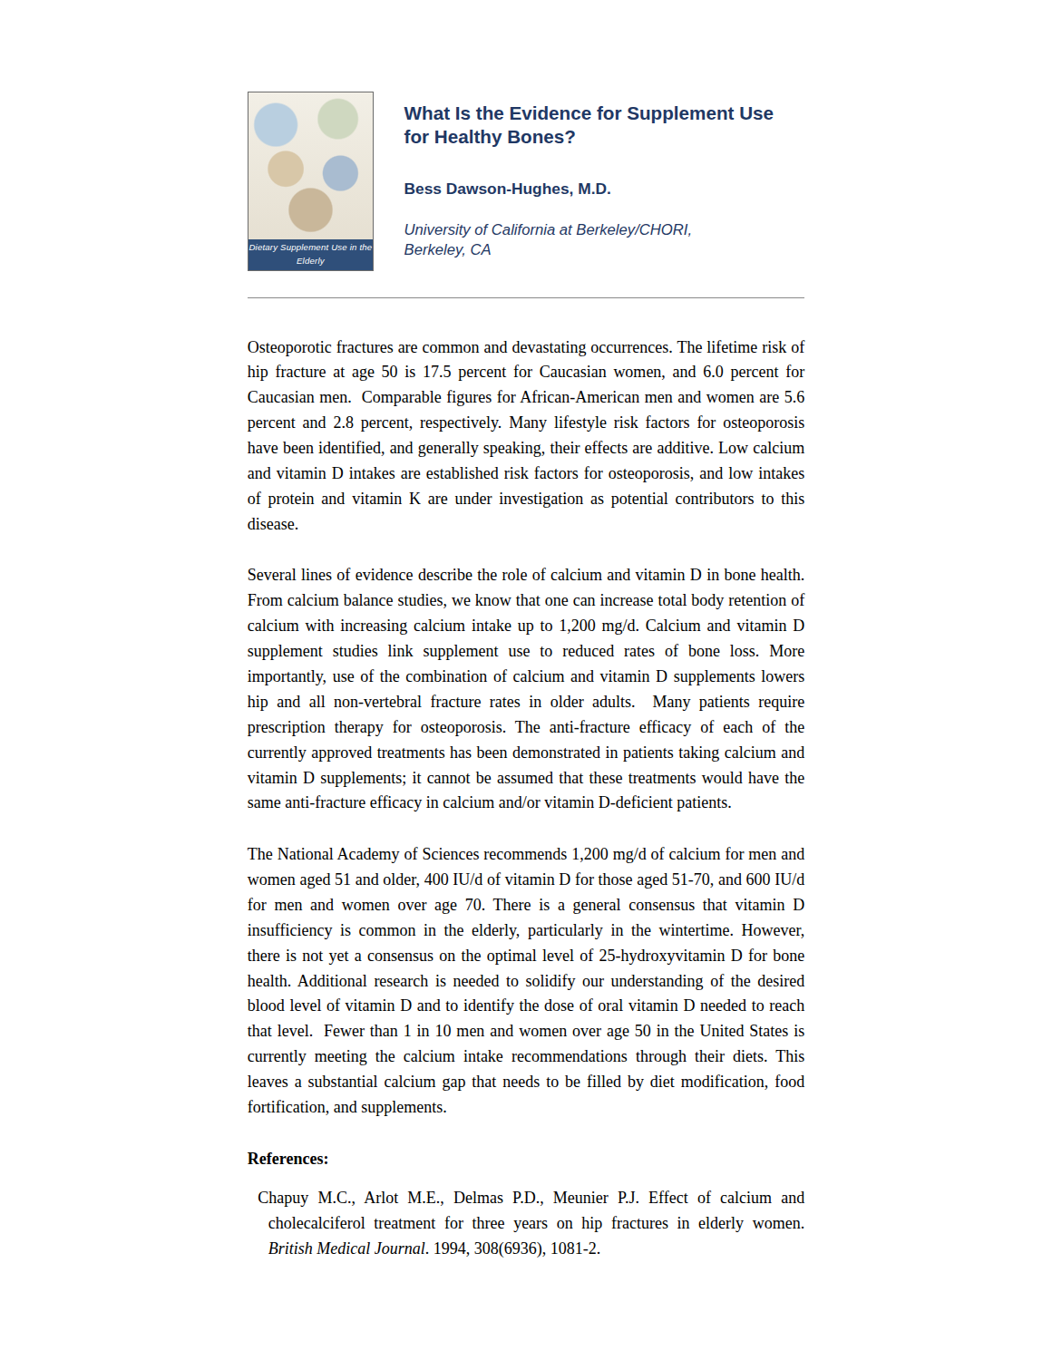Dietary Supplement Use in the Elderly
What Is the Evidence for Supplement Use
for Healthy Bones?
Bess Dawson-Hughes, M.D.
University of California at Berkeley/CHORI,
Berkeley, CA
Osteoporotic fractures are common and devastating occurrences. The lifetime risk of hip fracture at age 50 is 17.5 percent for Caucasian women, and 6.0 percent for Caucasian men. Comparable figures for African-American men and women are 5.6 percent and 2.8 percent, respectively. Many lifestyle risk factors for osteoporosis have been identified, and generally speaking, their effects are additive. Low calcium and vitamin D intakes are established risk factors for osteoporosis, and low intakes of protein and vitamin K are under investigation as potential contributors to this disease.
Several lines of evidence describe the role of calcium and vitamin D in bone health. From calcium balance studies, we know that one can increase total body retention of calcium with increasing calcium intake up to 1,200 mg/d. Calcium and vitamin D supplement studies link supplement use to reduced rates of bone loss. More importantly, use of the combination of calcium and vitamin D supplements lowers hip and all non-vertebral fracture rates in older adults. Many patients require prescription therapy for osteoporosis. The anti-fracture efficacy of each of the currently approved treatments has been demonstrated in patients taking calcium and vitamin D supplements; it cannot be assumed that these treatments would have the same anti-fracture efficacy in calcium and/or vitamin D-deficient patients.
The National Academy of Sciences recommends 1,200 mg/d of calcium for men and women aged 51 and older, 400 IU/d of vitamin D for those aged 51-70, and 600 IU/d for men and women over age 70. There is a general consensus that vitamin D insufficiency is common in the elderly, particularly in the wintertime. However, there is not yet a consensus on the optimal level of 25-hydroxyvitamin D for bone health. Additional research is needed to solidify our understanding of the desired blood level of vitamin D and to identify the dose of oral vitamin D needed to reach that level. Fewer than 1 in 10 men and women over age 50 in the United States is currently meeting the calcium intake recommendations through their diets. This leaves a substantial calcium gap that needs to be filled by diet modification, food fortification, and supplements.
References:
Chapuy M.C., Arlot M.E., Delmas P.D., Meunier P.J. Effect of calcium and cholecalciferol treatment for three years on hip fractures in elderly women. British Medical Journal. 1994, 308(6936), 1081-2.